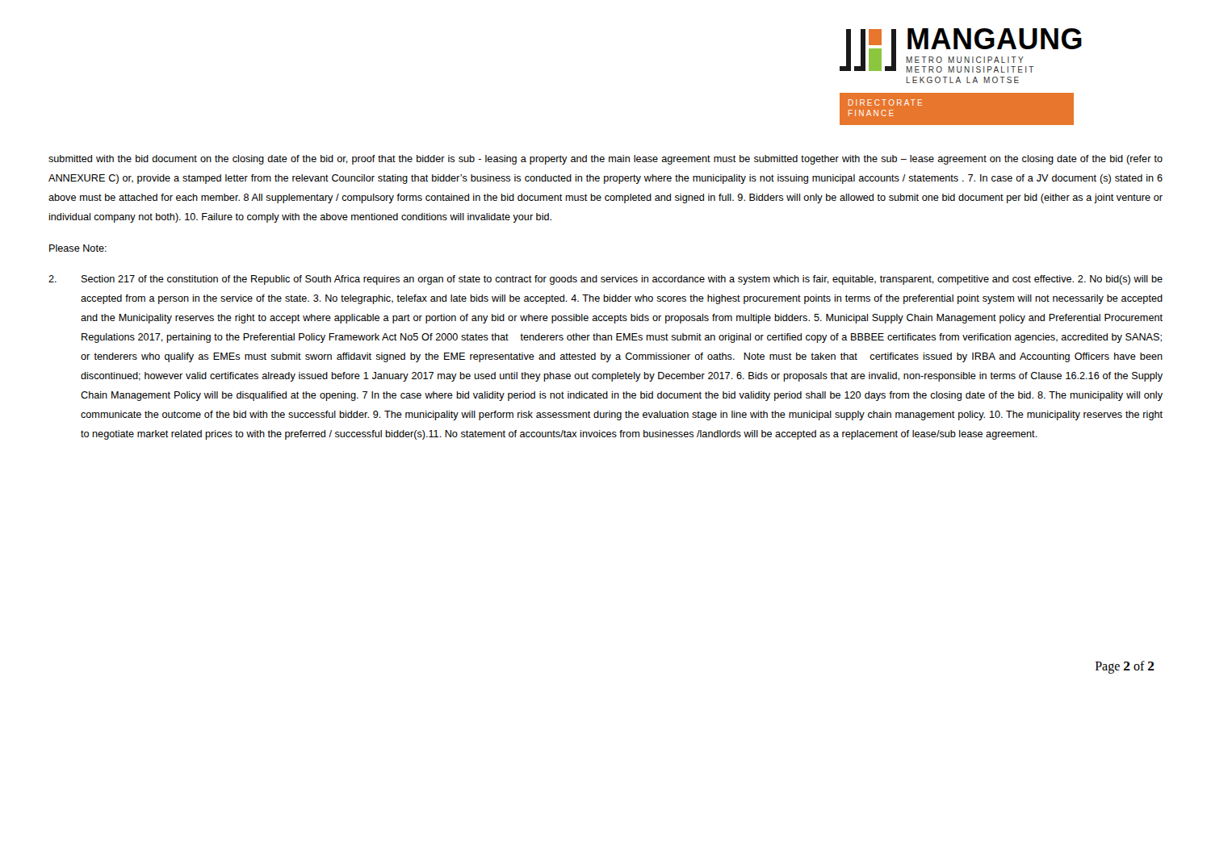MANGAUNG
METRO MUNICIPALITY
METRO MUNISIPALITEIT
LEKGOTLA LA MOTSE
DIRECTORATE
FINANCE
submitted with the bid document on the closing date of the bid or, proof that the bidder is sub - leasing a property and the main lease agreement must be submitted together with the sub – lease agreement on the closing date of the bid (refer to ANNEXURE C) or, provide a stamped letter from the relevant Councilor stating that bidder’s business is conducted in the property where the municipality is not issuing municipal accounts / statements . 7. In case of a JV document (s) stated in 6 above must be attached for each member. 8 All supplementary / compulsory forms contained in the bid document must be completed and signed in full. 9. Bidders will only be allowed to submit one bid document per bid (either as a joint venture or individual company not both). 10. Failure to comply with the above mentioned conditions will invalidate your bid.
Please Note:
Section 217 of the constitution of the Republic of South Africa requires an organ of state to contract for goods and services in accordance with a system which is fair, equitable, transparent, competitive and cost effective. 2. No bid(s) will be accepted from a person in the service of the state. 3. No telegraphic, telefax and late bids will be accepted. 4. The bidder who scores the highest procurement points in terms of the preferential point system will not necessarily be accepted and the Municipality reserves the right to accept where applicable a part or portion of any bid or where possible accepts bids or proposals from multiple bidders. 5. Municipal Supply Chain Management policy and Preferential Procurement Regulations 2017, pertaining to the Preferential Policy Framework Act No5 Of 2000 states that tenderers other than EMEs must submit an original or certified copy of a BBBEE certificates from verification agencies, accredited by SANAS; or tenderers who qualify as EMEs must submit sworn affidavit signed by the EME representative and attested by a Commissioner of oaths. Note must be taken that certificates issued by IRBA and Accounting Officers have been discontinued; however valid certificates already issued before 1 January 2017 may be used until they phase out completely by December 2017. 6. Bids or proposals that are invalid, non-responsible in terms of Clause 16.2.16 of the Supply Chain Management Policy will be disqualified at the opening. 7 In the case where bid validity period is not indicated in the bid document the bid validity period shall be 120 days from the closing date of the bid. 8. The municipality will only communicate the outcome of the bid with the successful bidder. 9. The municipality will perform risk assessment during the evaluation stage in line with the municipal supply chain management policy. 10. The municipality reserves the right to negotiate market related prices to with the preferred / successful bidder(s).11. No statement of accounts/tax invoices from businesses /landlords will be accepted as a replacement of lease/sub lease agreement.
Page 2 of 2